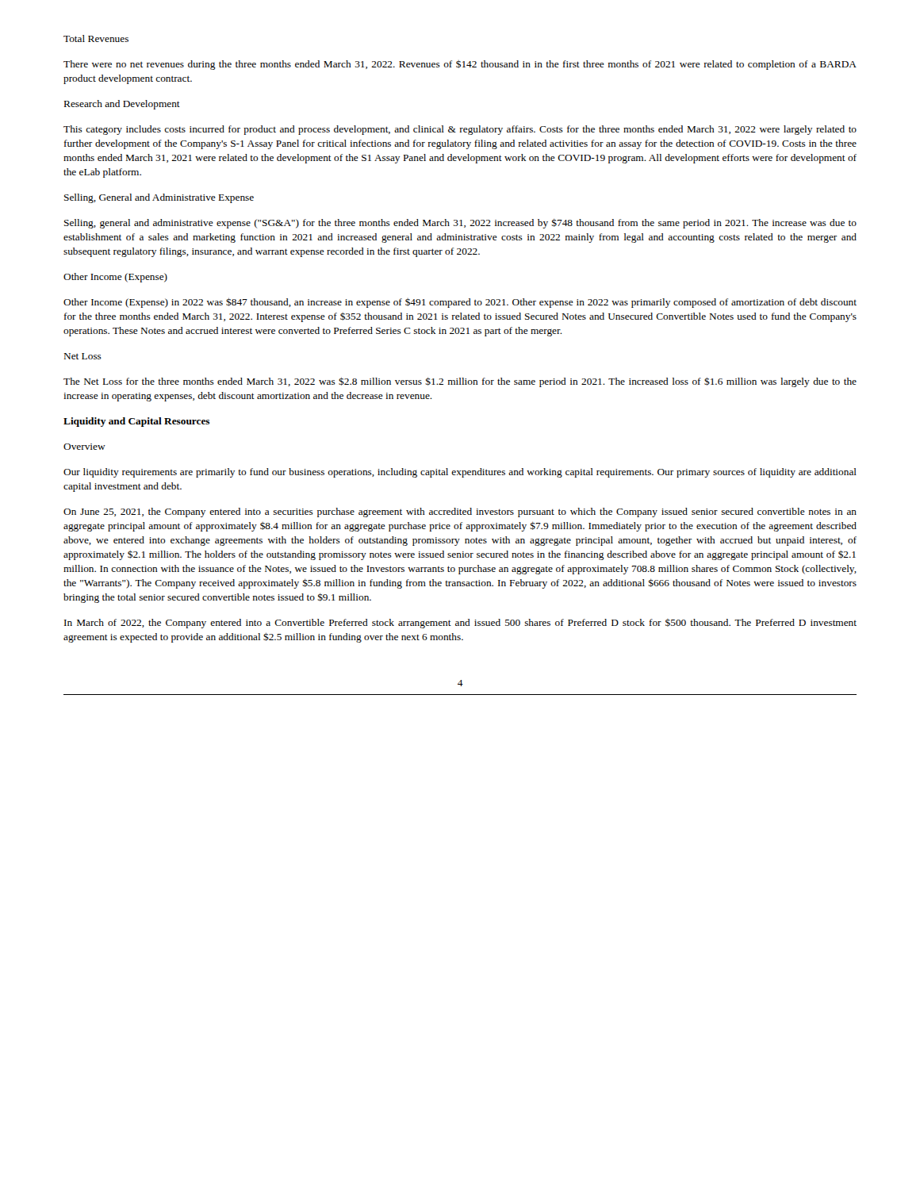Total Revenues
There were no net revenues during the three months ended March 31, 2022. Revenues of $142 thousand in in the first three months of 2021 were related to completion of a BARDA product development contract.
Research and Development
This category includes costs incurred for product and process development, and clinical & regulatory affairs. Costs for the three months ended March 31, 2022 were largely related to further development of the Company's S-1 Assay Panel for critical infections and for regulatory filing and related activities for an assay for the detection of COVID-19. Costs in the three months ended March 31, 2021 were related to the development of the S1 Assay Panel and development work on the COVID-19 program. All development efforts were for development of the eLab platform.
Selling, General and Administrative Expense
Selling, general and administrative expense ("SG&A") for the three months ended March 31, 2022 increased by $748 thousand from the same period in 2021. The increase was due to establishment of a sales and marketing function in 2021 and increased general and administrative costs in 2022 mainly from legal and accounting costs related to the merger and subsequent regulatory filings, insurance, and warrant expense recorded in the first quarter of 2022.
Other Income (Expense)
Other Income (Expense) in 2022 was $847 thousand, an increase in expense of $491 compared to 2021. Other expense in 2022 was primarily composed of amortization of debt discount for the three months ended March 31, 2022. Interest expense of $352 thousand in 2021 is related to issued Secured Notes and Unsecured Convertible Notes used to fund the Company's operations. These Notes and accrued interest were converted to Preferred Series C stock in 2021 as part of the merger.
Net Loss
The Net Loss for the three months ended March 31, 2022 was $2.8 million versus $1.2 million for the same period in 2021. The increased loss of $1.6 million was largely due to the increase in operating expenses, debt discount amortization and the decrease in revenue.
Liquidity and Capital Resources
Overview
Our liquidity requirements are primarily to fund our business operations, including capital expenditures and working capital requirements. Our primary sources of liquidity are additional capital investment and debt.
On June 25, 2021, the Company entered into a securities purchase agreement with accredited investors pursuant to which the Company issued senior secured convertible notes in an aggregate principal amount of approximately $8.4 million for an aggregate purchase price of approximately $7.9 million. Immediately prior to the execution of the agreement described above, we entered into exchange agreements with the holders of outstanding promissory notes with an aggregate principal amount, together with accrued but unpaid interest, of approximately $2.1 million. The holders of the outstanding promissory notes were issued senior secured notes in the financing described above for an aggregate principal amount of $2.1 million. In connection with the issuance of the Notes, we issued to the Investors warrants to purchase an aggregate of approximately 708.8 million shares of Common Stock (collectively, the "Warrants"). The Company received approximately $5.8 million in funding from the transaction. In February of 2022, an additional $666 thousand of Notes were issued to investors bringing the total senior secured convertible notes issued to $9.1 million.
In March of 2022, the Company entered into a Convertible Preferred stock arrangement and issued 500 shares of Preferred D stock for $500 thousand. The Preferred D investment agreement is expected to provide an additional $2.5 million in funding over the next 6 months.
4